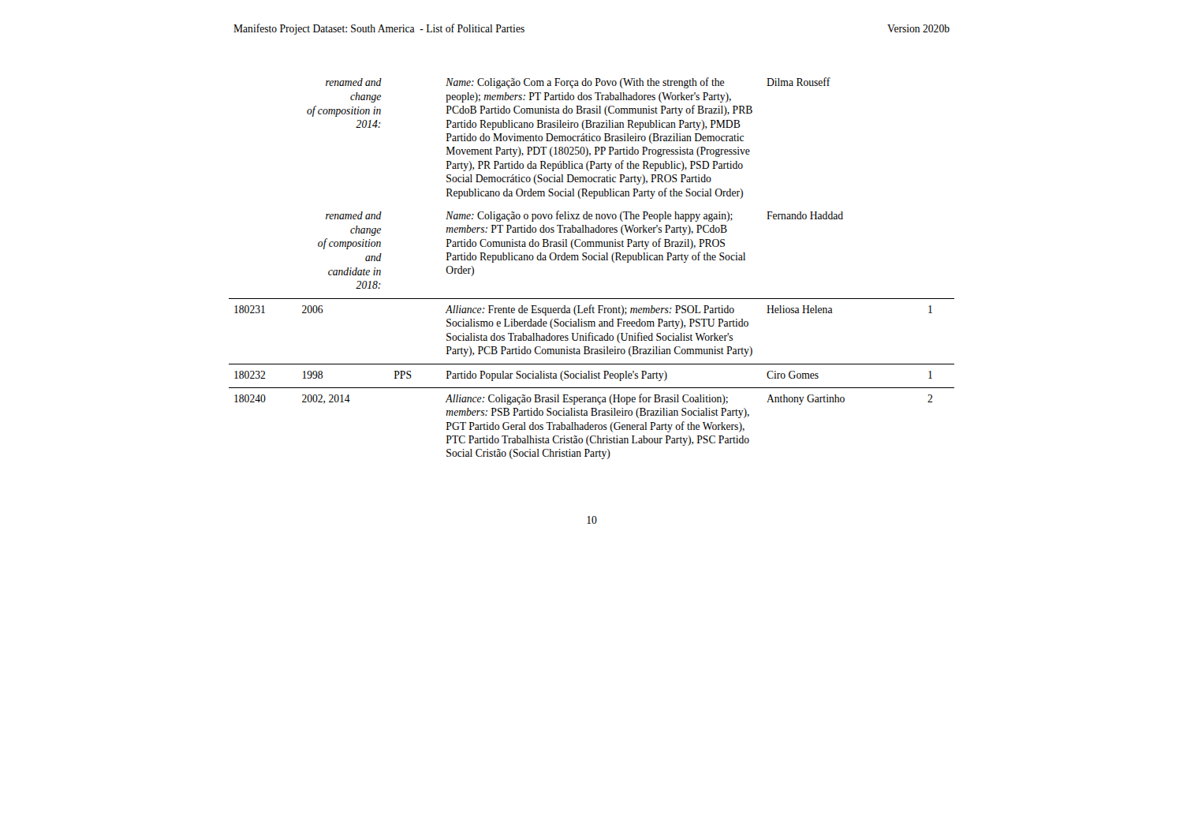Manifesto Project Dataset: South America - List of Political Parties
Version 2020b
| | renamed and change of composition in 2014: | | Name: Coligação Com a Força do Povo (With the strength of the people); members: PT Partido dos Trabalhadores (Worker's Party), PCdoB Partido Comunista do Brasil (Communist Party of Brazil), PRB Partido Republicano Brasileiro (Brazilian Republican Party), PMDB Partido do Movimento Democrático Brasileiro (Brazilian Democratic Movement Party), PDT (180250), PP Partido Progressista (Progressive Party), PR Partido da República (Party of the Republic), PSD Partido Social Democrático (Social Democratic Party), PROS Partido Republicano da Ordem Social (Republican Party of the Social Order) | Dilma Rouseff | |
| | renamed and change of composition and candidate in 2018: | | Name: Coligação o povo felixz de novo (The People happy again); members: PT Partido dos Trabalhadores (Worker's Party), PCdoB Partido Comunista do Brasil (Communist Party of Brazil), PROS Partido Republicano da Ordem Social (Republican Party of the Social Order) | Fernando Haddad | |
| 180231 | 2006 | | Alliance: Frente de Esquerda (Left Front); members: PSOL Partido Socialismo e Liberdade (Socialism and Freedom Party), PSTU Partido Socialista dos Trabalhadores Unificado (Unified Socialist Worker's Party), PCB Partido Comunista Brasileiro (Brazilian Communist Party) | Heliosa Helena | 1 |
| 180232 | 1998 | PPS | Partido Popular Socialista (Socialist People's Party) | Ciro Gomes | 1 |
| 180240 | 2002, 2014 | | Alliance: Coligação Brasil Esperança (Hope for Brasil Coalition); members: PSB Partido Socialista Brasileiro (Brazilian Socialist Party), PGT Partido Geral dos Trabalhaderos (General Party of the Workers), PTC Partido Trabalhista Cristão (Christian Labour Party), PSC Partido Social Cristão (Social Christian Party) | Anthony Gartinho | 2 |
10